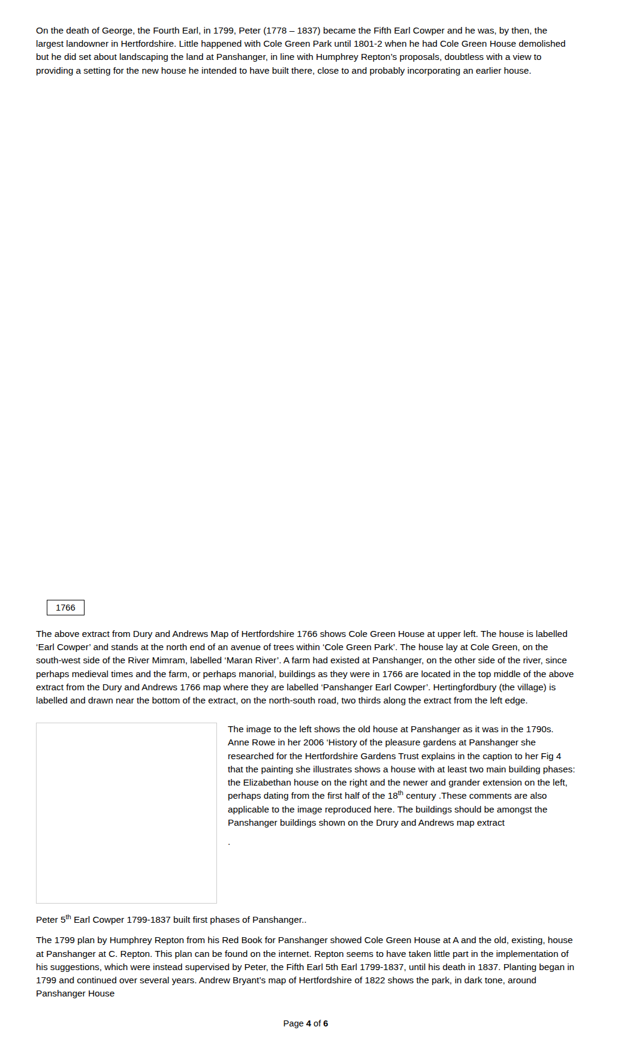On the death of George, the Fourth Earl, in 1799, Peter (1778 – 1837) became the Fifth Earl Cowper and he was, by then, the largest landowner in Hertfordshire. Little happened with Cole Green Park until 1801-2 when he had Cole Green House demolished but he did set about landscaping the land at Panshanger, in line with Humphrey Repton’s proposals, doubtless with a view to providing a setting for the new house he intended to have built there, close to and probably incorporating an earlier house.
1766
The above extract from Dury and Andrews Map of Hertfordshire 1766 shows Cole Green House at upper left. The house is labelled ‘Earl Cowper’ and stands at the north end of an avenue of trees within ‘Cole Green Park’. The house lay at Cole Green, on the south-west side of the River Mimram, labelled ‘Maran River’. A farm had existed at Panshanger, on the other side of the river, since perhaps medieval times and the farm, or perhaps manorial, buildings as they were in 1766 are located in the top middle of the above extract from the Dury and Andrews 1766 map where they are labelled ‘Panshanger Earl Cowper’. Hertingfordbury (the village) is labelled and drawn near the bottom of the extract, on the north-south road, two thirds along the extract from the left edge.
The image to the left shows the old house at Panshanger as it was in the 1790s. Anne Rowe in her 2006 ‘History of the pleasure gardens at Panshanger she researched for the Hertfordshire Gardens Trust explains in the caption to her Fig 4 that the painting she illustrates shows a house with at least two main building phases: the Elizabethan house on the right and the newer and grander extension on the left, perhaps dating from the first half of the 18th century .These comments are also applicable to the image reproduced here. The buildings should be amongst the Panshanger buildings shown on the Drury and Andrews map extract
.
Peter 5th Earl Cowper 1799-1837 built first phases of Panshanger..
The 1799 plan by Humphrey Repton from his Red Book for Panshanger showed Cole Green House at A and the old, existing, house at Panshanger at C. Repton. This plan can be found on the internet. Repton seems to have taken little part in the implementation of his suggestions, which were instead supervised by Peter, the Fifth Earl 5th Earl 1799-1837, until his death in 1837. Planting began in 1799 and continued over several years. Andrew Bryant’s map of Hertfordshire of 1822 shows the park, in dark tone, around Panshanger House
Page 4 of 6